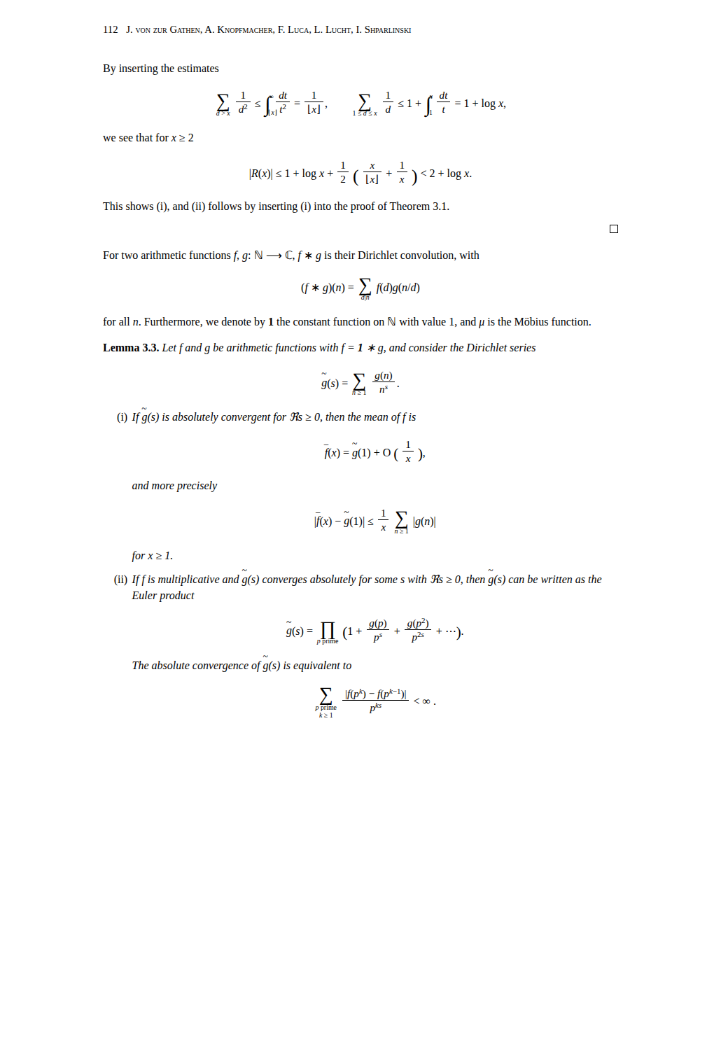112 J. von zur Gathen, A. Knopfmacher, F. Luca, L. Lucht, I. Shparlinski
By inserting the estimates
∑ d > x 1 d 2 ≤ ∫ ∞ x dt t 2 = 1 x, ∑ 1 ≤ d ≤ x 1 d ≤ 1 + ∫ x 1 dt t = 1 + log x,
we see that for x ≥ 2
|R(x)| ≤ 1 + log x + 12 ( x x + 1 x ) < 2 + log x.
This shows (i), and (ii) follows by inserting (i) into the proof of Theorem 3.1.
For two arithmetic functions f, g: ℕ ⟶ ℂ, f ∗ g is their Dirichlet convolution, with
(f ∗ g)(n) = ∑ d|n f(d)g(n/d)
for all n. Furthermore, we denote by 1 the constant function on ℕ with value 1, and μ is the Möbius function.
Lemma 3.3. Let f and g be arithmetic functions with f = 1 ∗ g, and consider the Dirichlet series
g(s) = ∑ n ≥ 1 g(n) ns.
(i) If g(s) is absolutely convergent for ℜs ≥ 0, then the mean of f is
f(x) = g(1) + O ( 1 x ),
and more precisely
|f(x) − g(1)| ≤ 1 x ∑ n ≥ 1 |g(n)|
for x ≥ 1.
(ii) If f is multiplicative and g(s) converges absolutely for some s with ℜs ≥ 0, then g(s) can be written as the Euler product
g(s) = ∏ p prime (1 + g(p) ps + g(p 2) p 2s + ⋯).
The absolute convergence of g(s) is equivalent to
∑ p prime k ≥ 1 |f(pk) − f(pk−1)|pks < ∞ .